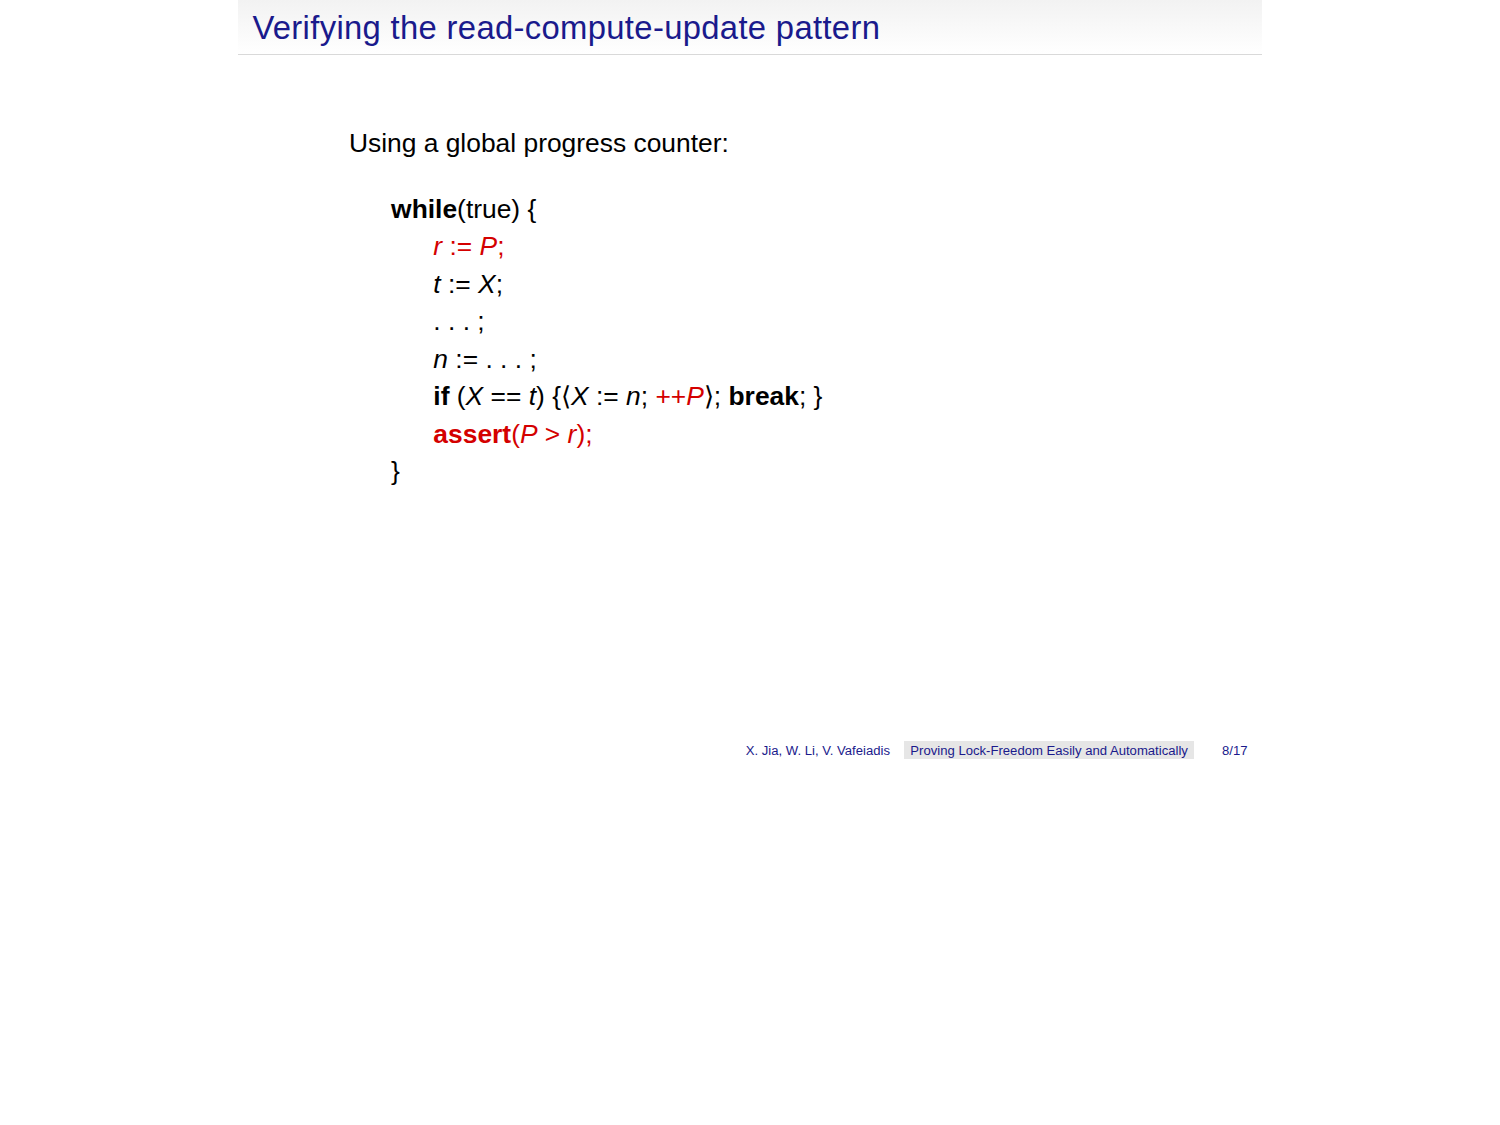Verifying the read-compute-update pattern
Using a global progress counter:
while(true) {
r := P;
t := X;
. . . ;
n := . . . ;
if (X == t) {⟨X := n; ++P⟩; break; }
assert(P > r);
}
X. Jia, W. Li, V. Vafeiadis Proving Lock-Freedom Easily and Automatically 8/17